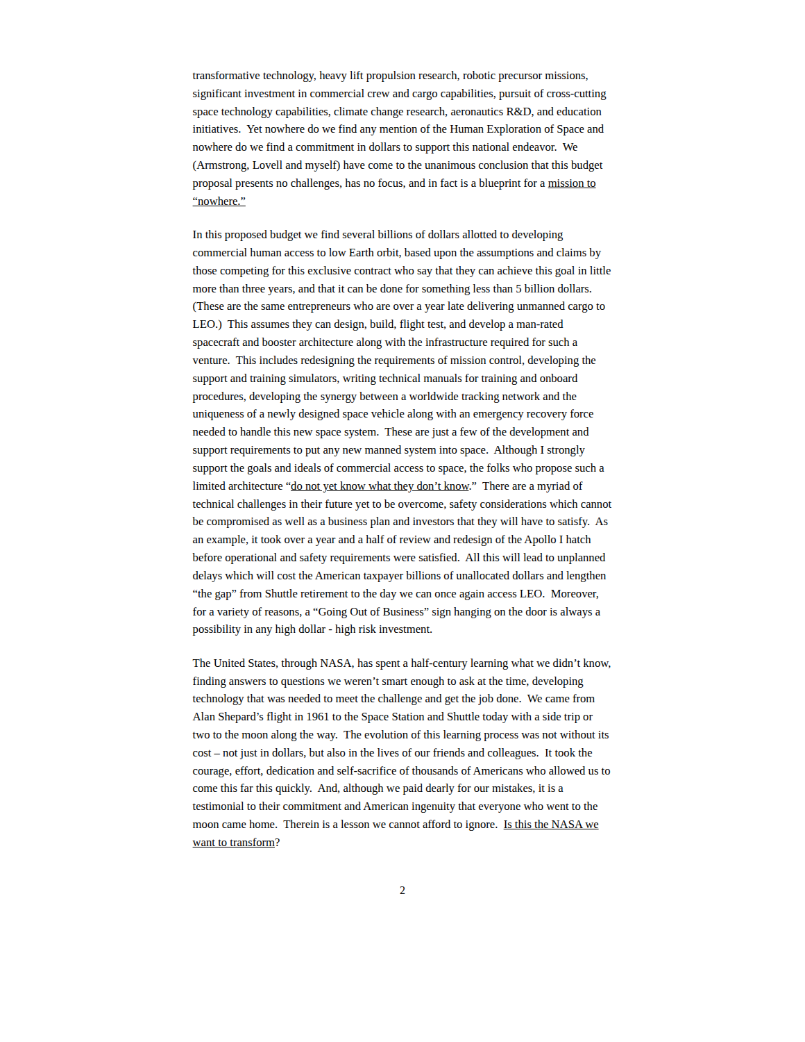transformative technology, heavy lift propulsion research, robotic precursor missions, significant investment in commercial crew and cargo capabilities, pursuit of cross-cutting space technology capabilities, climate change research, aeronautics R&D, and education initiatives. Yet nowhere do we find any mention of the Human Exploration of Space and nowhere do we find a commitment in dollars to support this national endeavor. We (Armstrong, Lovell and myself) have come to the unanimous conclusion that this budget proposal presents no challenges, has no focus, and in fact is a blueprint for a mission to “nowhere.”
In this proposed budget we find several billions of dollars allotted to developing commercial human access to low Earth orbit, based upon the assumptions and claims by those competing for this exclusive contract who say that they can achieve this goal in little more than three years, and that it can be done for something less than 5 billion dollars. (These are the same entrepreneurs who are over a year late delivering unmanned cargo to LEO.) This assumes they can design, build, flight test, and develop a man-rated spacecraft and booster architecture along with the infrastructure required for such a venture. This includes redesigning the requirements of mission control, developing the support and training simulators, writing technical manuals for training and onboard procedures, developing the synergy between a worldwide tracking network and the uniqueness of a newly designed space vehicle along with an emergency recovery force needed to handle this new space system. These are just a few of the development and support requirements to put any new manned system into space. Although I strongly support the goals and ideals of commercial access to space, the folks who propose such a limited architecture “do not yet know what they don’t know.” There are a myriad of technical challenges in their future yet to be overcome, safety considerations which cannot be compromised as well as a business plan and investors that they will have to satisfy. As an example, it took over a year and a half of review and redesign of the Apollo I hatch before operational and safety requirements were satisfied. All this will lead to unplanned delays which will cost the American taxpayer billions of unallocated dollars and lengthen “the gap” from Shuttle retirement to the day we can once again access LEO. Moreover, for a variety of reasons, a “Going Out of Business” sign hanging on the door is always a possibility in any high dollar - high risk investment.
The United States, through NASA, has spent a half-century learning what we didn’t know, finding answers to questions we weren’t smart enough to ask at the time, developing technology that was needed to meet the challenge and get the job done. We came from Alan Shepard’s flight in 1961 to the Space Station and Shuttle today with a side trip or two to the moon along the way. The evolution of this learning process was not without its cost – not just in dollars, but also in the lives of our friends and colleagues. It took the courage, effort, dedication and self-sacrifice of thousands of Americans who allowed us to come this far this quickly. And, although we paid dearly for our mistakes, it is a testimonial to their commitment and American ingenuity that everyone who went to the moon came home. Therein is a lesson we cannot afford to ignore. Is this the NASA we want to transform?
2